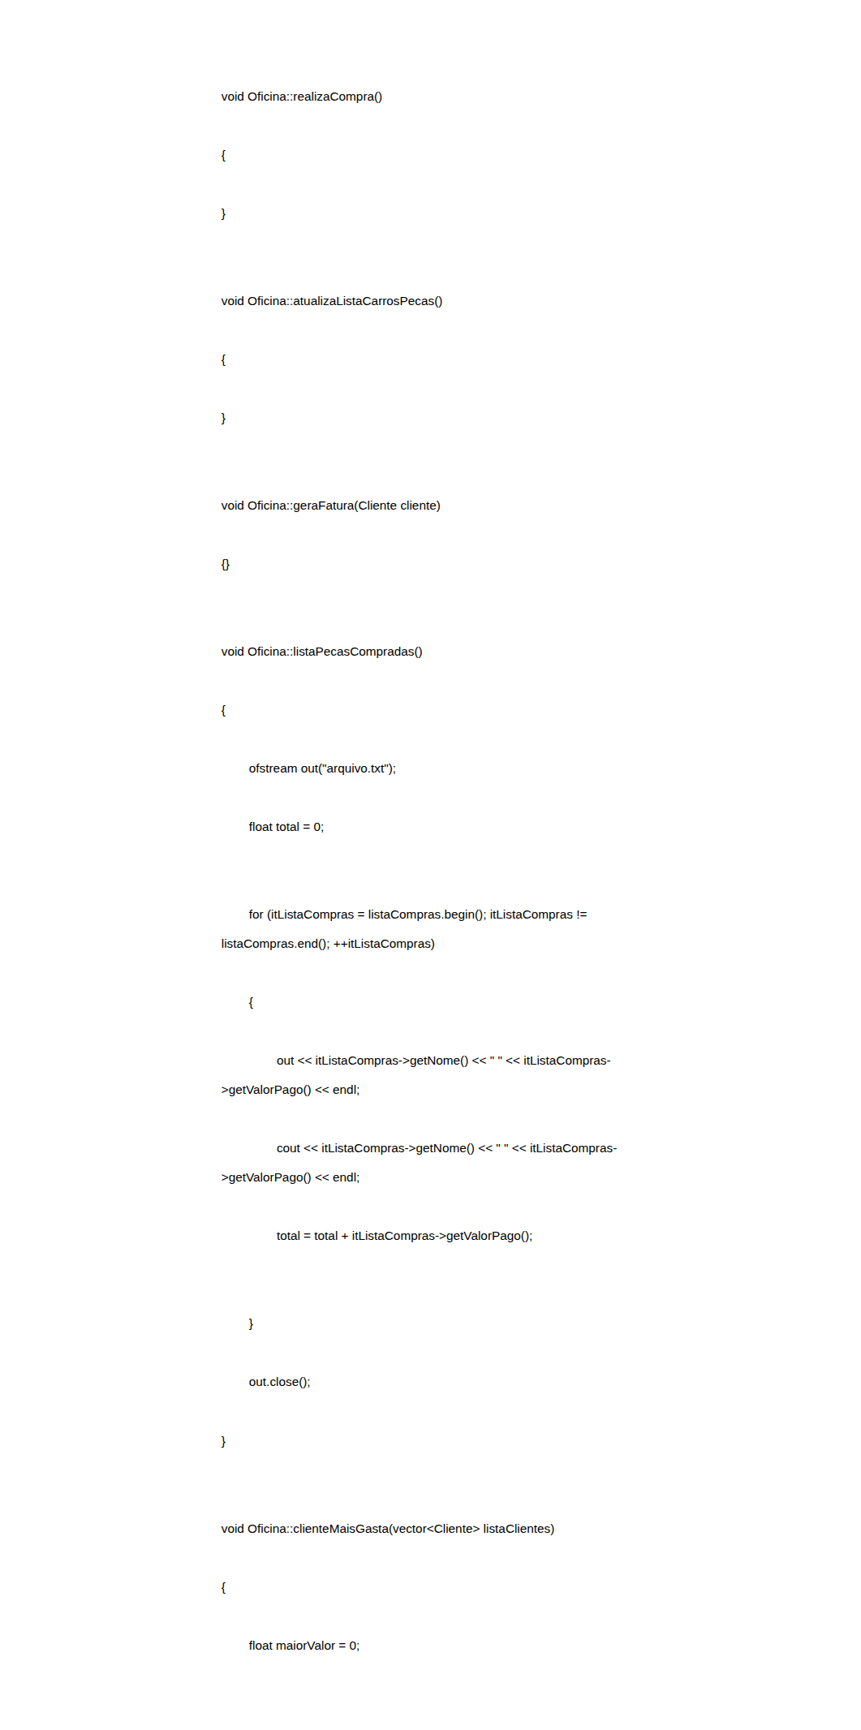void Oficina::realizaCompra()

{

}


void Oficina::atualizaListaCarrosPecas()

{

}


void Oficina::geraFatura(Cliente cliente)

{}


void Oficina::listaPecasCompradas()

{

        ofstream out("arquivo.txt");

        float total = 0;


        for (itListaCompras = listaCompras.begin(); itListaCompras != listaCompras.end(); ++itListaCompras)

        {

                out << itListaCompras->getNome() << " " << itListaCompras->getValorPago() << endl;

                cout << itListaCompras->getNome() << " " << itListaCompras->getValorPago() << endl;

                total = total + itListaCompras->getValorPago();


        }

        out.close();

}


void Oficina::clienteMaisGasta(vector<Cliente> listaClientes)

{

        float maiorValor = 0;